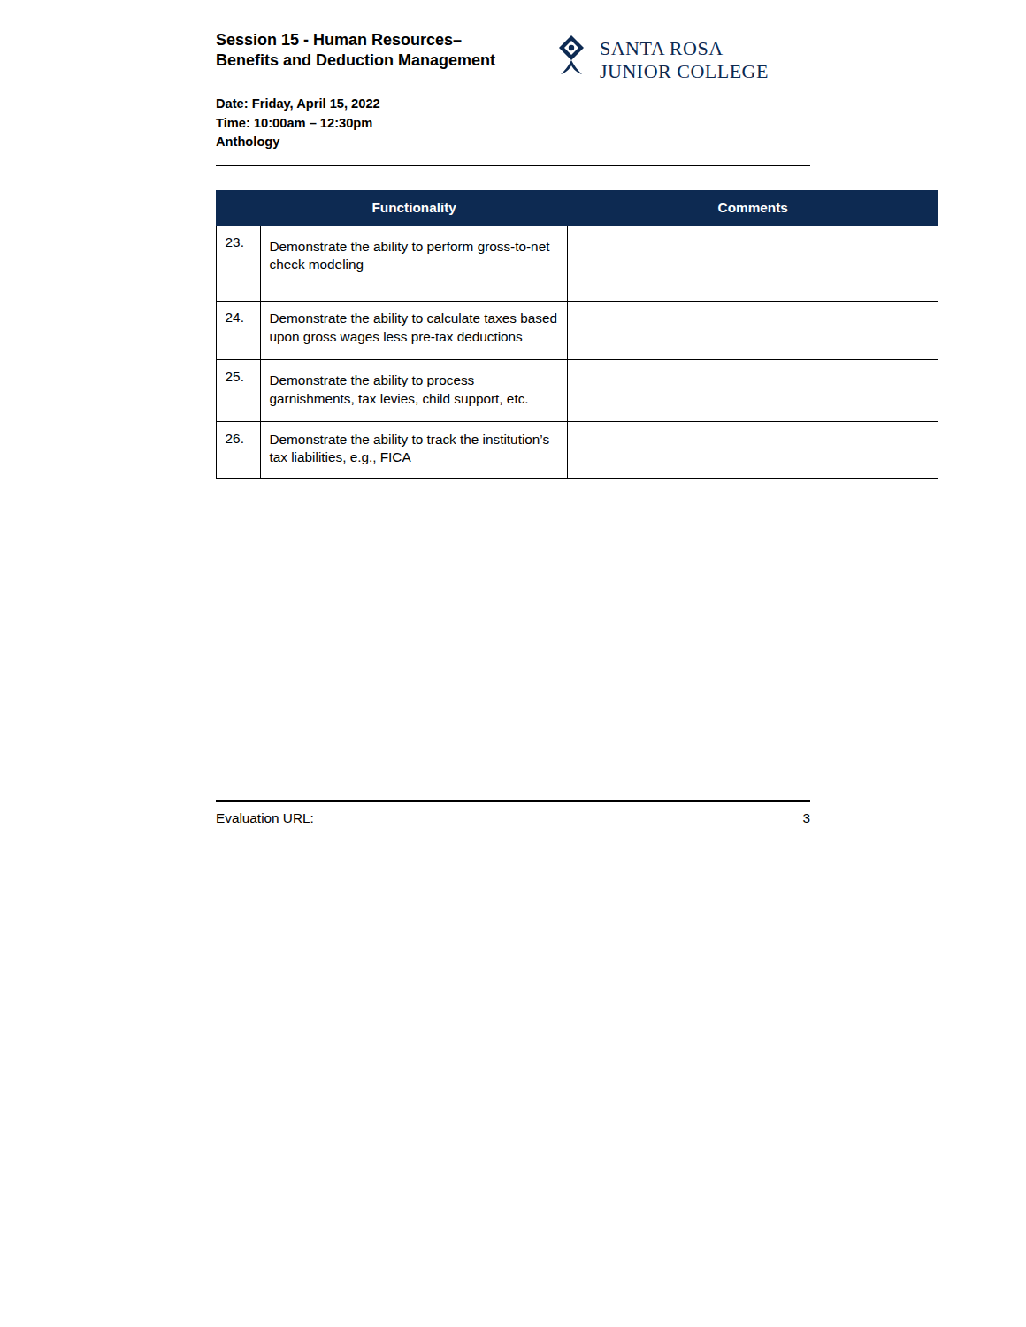Session 15 - Human Resources– Benefits and Deduction Management
Date: Friday, April 15, 2022
Time: 10:00am – 12:30pm
Anthology
SANTA ROSA JUNIOR COLLEGE
| | Functionality | Comments |
| --- | --- | --- |
| 23. | Demonstrate the ability to perform gross-to-net check modeling | |
| 24. | Demonstrate the ability to calculate taxes based upon gross wages less pre-tax deductions | |
| 25. | Demonstrate the ability to process garnishments, tax levies, child support, etc. | |
| 26. | Demonstrate the ability to track the institution’s tax liabilities, e.g., FICA | |
Evaluation URL:
3